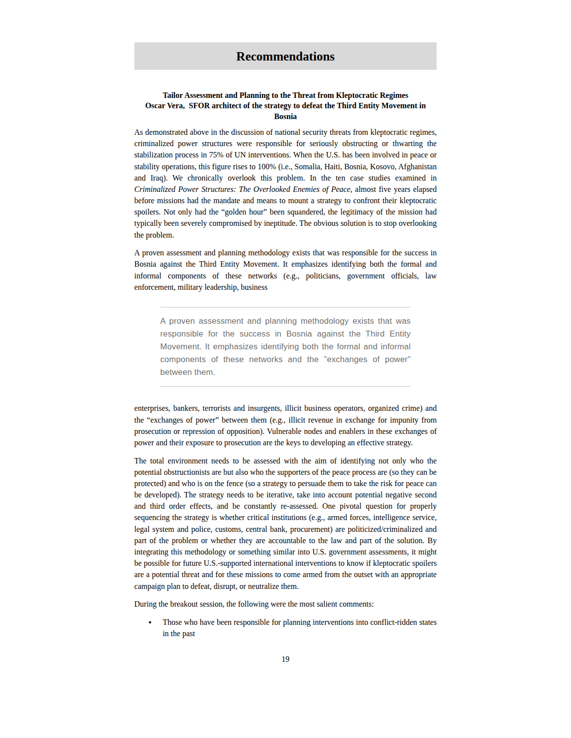Recommendations
Tailor Assessment and Planning to the Threat from Kleptocratic Regimes Oscar Vera, SFOR architect of the strategy to defeat the Third Entity Movement in Bosnia
As demonstrated above in the discussion of national security threats from kleptocratic regimes, criminalized power structures were responsible for seriously obstructing or thwarting the stabilization process in 75% of UN interventions. When the U.S. has been involved in peace or stability operations, this figure rises to 100% (i.e., Somalia, Haiti, Bosnia, Kosovo, Afghanistan and Iraq). We chronically overlook this problem. In the ten case studies examined in Criminalized Power Structures: The Overlooked Enemies of Peace, almost five years elapsed before missions had the mandate and means to mount a strategy to confront their kleptocratic spoilers. Not only had the “golden hour” been squandered, the legitimacy of the mission had typically been severely compromised by ineptitude. The obvious solution is to stop overlooking the problem.
A proven assessment and planning methodology exists that was responsible for the success in Bosnia against the Third Entity Movement. It emphasizes identifying both the formal and informal components of these networks (e.g., politicians, government officials, law enforcement, military leadership, business
A proven assessment and planning methodology exists that was responsible for the success in Bosnia against the Third Entity Movement. It emphasizes identifying both the formal and informal components of these networks and the "exchanges of power" between them.
enterprises, bankers, terrorists and insurgents, illicit business operators, organized crime) and the “exchanges of power” between them (e.g., illicit revenue in exchange for impunity from prosecution or repression of opposition). Vulnerable nodes and enablers in these exchanges of power and their exposure to prosecution are the keys to developing an effective strategy.
The total environment needs to be assessed with the aim of identifying not only who the potential obstructionists are but also who the supporters of the peace process are (so they can be protected) and who is on the fence (so a strategy to persuade them to take the risk for peace can be developed). The strategy needs to be iterative, take into account potential negative second and third order effects, and be constantly re-assessed. One pivotal question for properly sequencing the strategy is whether critical institutions (e.g., armed forces, intelligence service, legal system and police, customs, central bank, procurement) are politicized/criminalized and part of the problem or whether they are accountable to the law and part of the solution. By integrating this methodology or something similar into U.S. government assessments, it might be possible for future U.S.-supported international interventions to know if kleptocratic spoilers are a potential threat and for these missions to come armed from the outset with an appropriate campaign plan to defeat, disrupt, or neutralize them.
During the breakout session, the following were the most salient comments:
Those who have been responsible for planning interventions into conflict-ridden states in the past
19